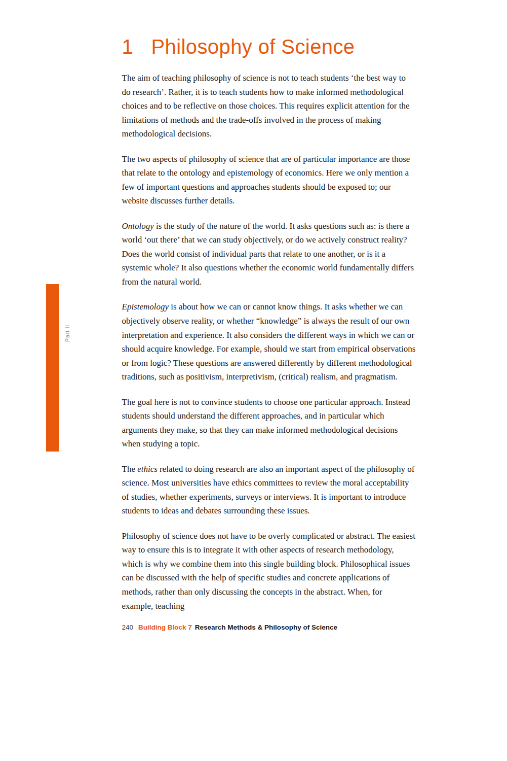Part II
1 Philosophy of Science
The aim of teaching philosophy of science is not to teach students ‘the best way to do research’. Rather, it is to teach students how to make informed methodological choices and to be reflective on those choices. This requires explicit attention for the limitations of methods and the trade-offs involved in the process of making methodological decisions.
The two aspects of philosophy of science that are of particular importance are those that relate to the ontology and epistemology of economics. Here we only mention a few of important questions and approaches students should be exposed to; our website discusses further details.
Ontology is the study of the nature of the world. It asks questions such as: is there a world ‘out there’ that we can study objectively, or do we actively construct reality? Does the world consist of individual parts that relate to one another, or is it a systemic whole? It also questions whether the economic world fundamentally differs from the natural world.
Epistemology is about how we can or cannot know things. It asks whether we can objectively observe reality, or whether “knowledge” is always the result of our own interpretation and experience. It also considers the different ways in which we can or should acquire knowledge. For example, should we start from empirical observations or from logic? These questions are answered differently by different methodological traditions, such as positivism, interpretivism, (critical) realism, and pragmatism.
The goal here is not to convince students to choose one particular approach. Instead students should understand the different approaches, and in particular which arguments they make, so that they can make informed methodological decisions when studying a topic.
The ethics related to doing research are also an important aspect of the philosophy of science. Most universities have ethics committees to review the moral acceptability of studies, whether experiments, surveys or interviews. It is important to introduce students to ideas and debates surrounding these issues.
Philosophy of science does not have to be overly complicated or abstract. The easiest way to ensure this is to integrate it with other aspects of research methodology, which is why we combine them into this single building block. Philosophical issues can be discussed with the help of specific studies and concrete applications of methods, rather than only discussing the concepts in the abstract. When, for example, teaching
240 Building Block 7 Research Methods & Philosophy of Science